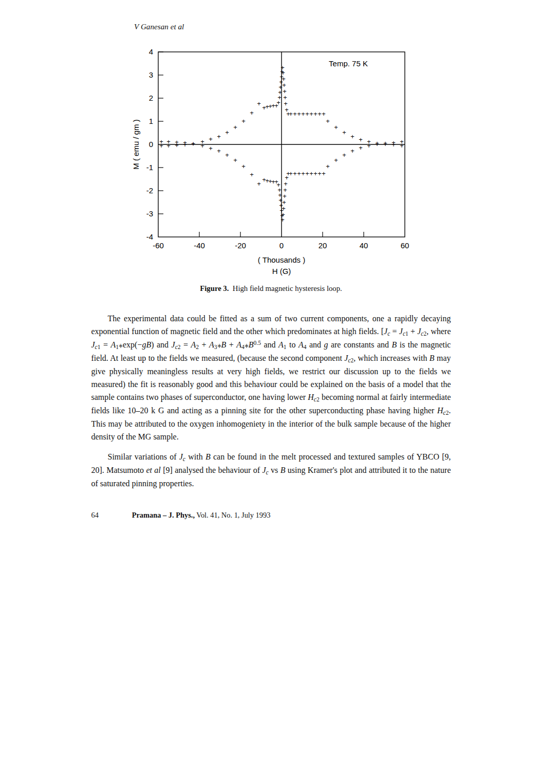V Ganesan et al
4 3 2 1 0 -1 -2 -3 -4 -60 -40 -20 0 20 40 60 ( Thousands ) H (G) M ( emu / gm ) Temp. 75 K + + + + + + + + + + + + + + + + + + + + + + + + + + + + + + + + + + + + + + + + + + + + + + + + + + + + + + + + + + + + + + + + + + + + + + + + + + + + + + + + + + + + + + + + + + + + + + + + + + + + + + + + + +
Figure 3. High field magnetic hysteresis loop.
The experimental data could be fitted as a sum of two current components, one a rapidly decaying exponential function of magnetic field and the other which predominates at high fields. [Jc = Jc1 + Jc2, where Jc1 = A1⁎exp(−gB) and Jc2 = A2 + A3⁎B + A4⁎B0.5 and A1 to A4 and g are constants and B is the magnetic field. At least up to the fields we measured, (because the second component Jc2, which increases with B may give physically meaningless results at very high fields, we restrict our discussion up to the fields we measured) the fit is reasonably good and this behaviour could be explained on the basis of a model that the sample contains two phases of superconductor, one having lower Hc2 becoming normal at fairly intermediate fields like 10–20 k G and acting as a pinning site for the other superconducting phase having higher Hc2. This may be attributed to the oxygen inhomogeniety in the interior of the bulk sample because of the higher density of the MG sample.
Similar variations of Jc with B can be found in the melt processed and textured samples of YBCO [9, 20]. Matsumoto et al [9] analysed the behaviour of Jc vs B using Kramer's plot and attributed it to the nature of saturated pinning properties.
64 Pramana – J. Phys., Vol. 41, No. 1, July 1993